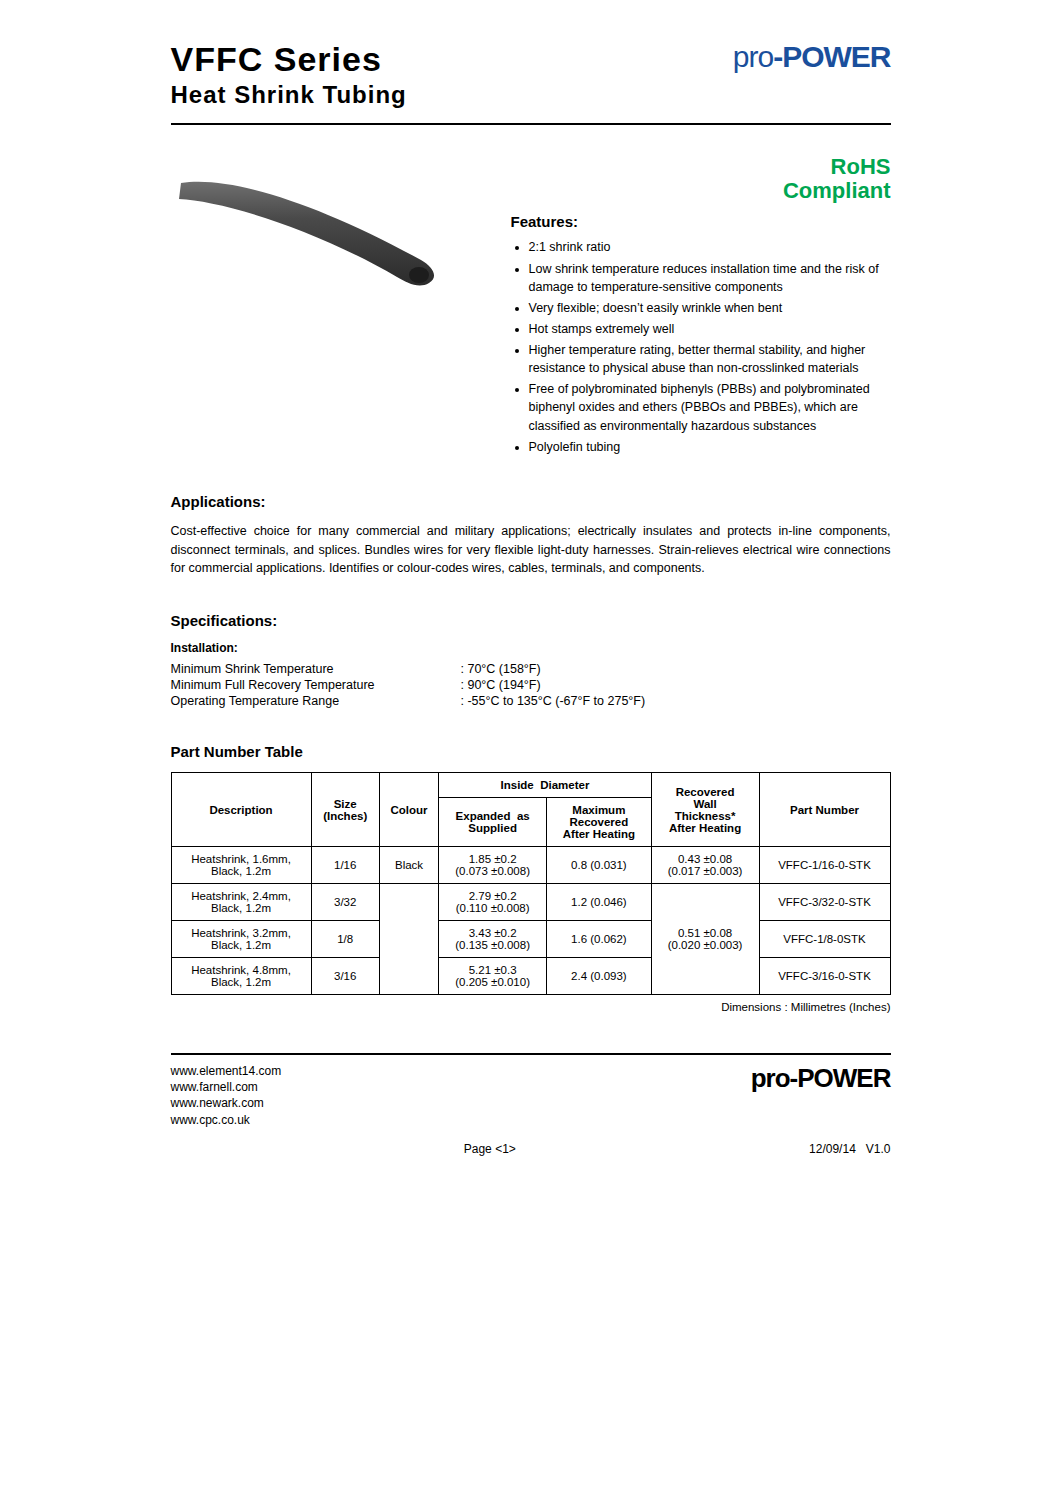VFFC Series
Heat Shrink Tubing
pro-POWER
RoHS
Compliant
Features:
2:1 shrink ratio
Low shrink temperature reduces installation time and the risk of damage to temperature-sensitive components
Very flexible; doesn’t easily wrinkle when bent
Hot stamps extremely well
Higher temperature rating, better thermal stability, and higher resistance to physical abuse than non-crosslinked materials
Free of polybrominated biphenyls (PBBs) and polybrominated biphenyl oxides and ethers (PBBOs and PBBEs), which are classified as environmentally hazardous substances
Polyolefin tubing
Applications:
Cost-effective choice for many commercial and military applications; electrically insulates and protects in-line components, disconnect terminals, and splices. Bundles wires for very flexible light-duty harnesses. Strain-relieves electrical wire connections for commercial applications. Identifies or colour-codes wires, cables, terminals, and components.
Specifications:
Installation:
| Minimum Shrink Temperature | : 70°C (158°F) |
| Minimum Full Recovery Temperature | : 90°C (194°F) |
| Operating Temperature Range | : -55°C to 135°C (-67°F to 275°F) |
Part Number Table
| Description | Size (Inches) | Colour | Inside Diameter | Recovered Wall Thickness* After Heating | Part Number |
| --- | --- | --- | --- | --- | --- |
| Expanded as Supplied | Maximum Recovered After Heating |
| Heatshrink, 1.6mm, Black, 1.2m | 1/16 | Black | 1.85 ±0.2 (0.073 ±0.008) | 0.8 (0.031) | 0.43 ±0.08 (0.017 ±0.003) | VFFC-1/16-0-STK |
| Heatshrink, 2.4mm, Black, 1.2m | 3/32 | | 2.79 ±0.2 (0.110 ±0.008) | 1.2 (0.046) | 0.51 ±0.08 (0.020 ±0.003) | VFFC-3/32-0-STK |
| Heatshrink, 3.2mm, Black, 1.2m | 1/8 | 3.43 ±0.2 (0.135 ±0.008) | 1.6 (0.062) | VFFC-1/8-0STK |
| Heatshrink, 4.8mm, Black, 1.2m | 3/16 | 5.21 ±0.3 (0.205 ±0.010) | 2.4 (0.093) | VFFC-3/16-0-STK |
Dimensions : Millimetres (Inches)
www.element14.com
www.farnell.com
www.newark.com
www.cpc.co.uk
pro-POWER
Page <1> 12/09/14 V1.0